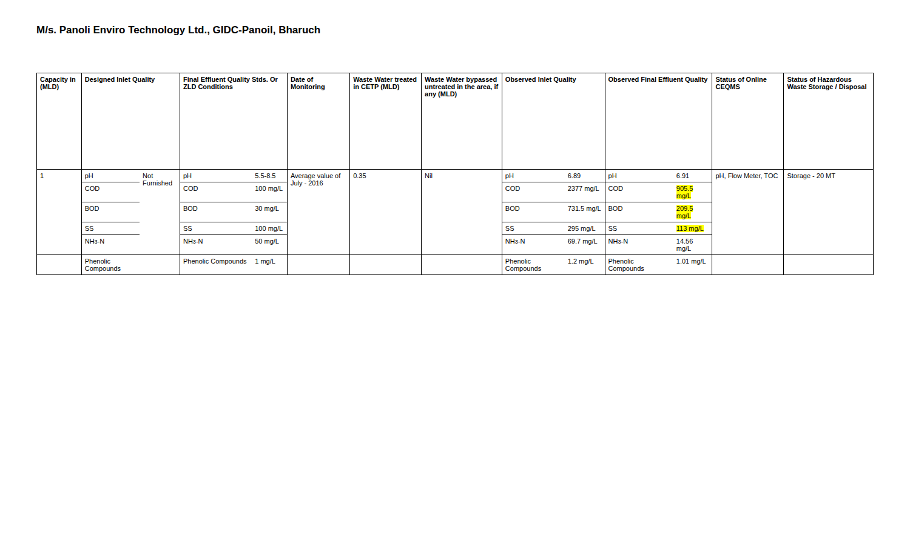M/s. Panoli Enviro Technology Ltd., GIDC-Panoil, Bharuch
| Capacity in (MLD) | Designed Inlet Quality | Final Effluent Quality Stds. Or ZLD Conditions | Date of Monitoring | Waste Water treated in CETP (MLD) | Waste Water bypassed untreated in the area, if any (MLD) | Observed Inlet Quality | Observed Final Effluent Quality | Status of Online CEQMS | Status of Hazardous Waste Storage / Disposal |
| --- | --- | --- | --- | --- | --- | --- | --- | --- | --- |
| 1 | pH | Not Furnished | pH | 5.5-8.5 | Average value of July - 2016 | 0.35 | Nil | pH | 6.89 | pH | 6.91 | pH, Flow Meter, TOC | Storage - 20 MT |
| COD | COD | 100 mg/L | COD | 2377 mg/L | COD | 905.5 mg/L |
| BOD | BOD | 30 mg/L | BOD | 731.5 mg/L | BOD | 209.5 mg/L |
| SS | SS | 100 mg/L | SS | 295 mg/L | SS | 113 mg/L |
| NH 3 -N | NH 3 -N | 50 mg/L | NH 3 -N | 69.7 mg/L | NH 3 -N | 14.56 mg/L |
| | Phenolic Compounds | | Phenolic Compounds | 1 mg/L | | | | Phenolic Compounds | 1.2 mg/L | Phenolic Compounds | 1.01 mg/L | | |